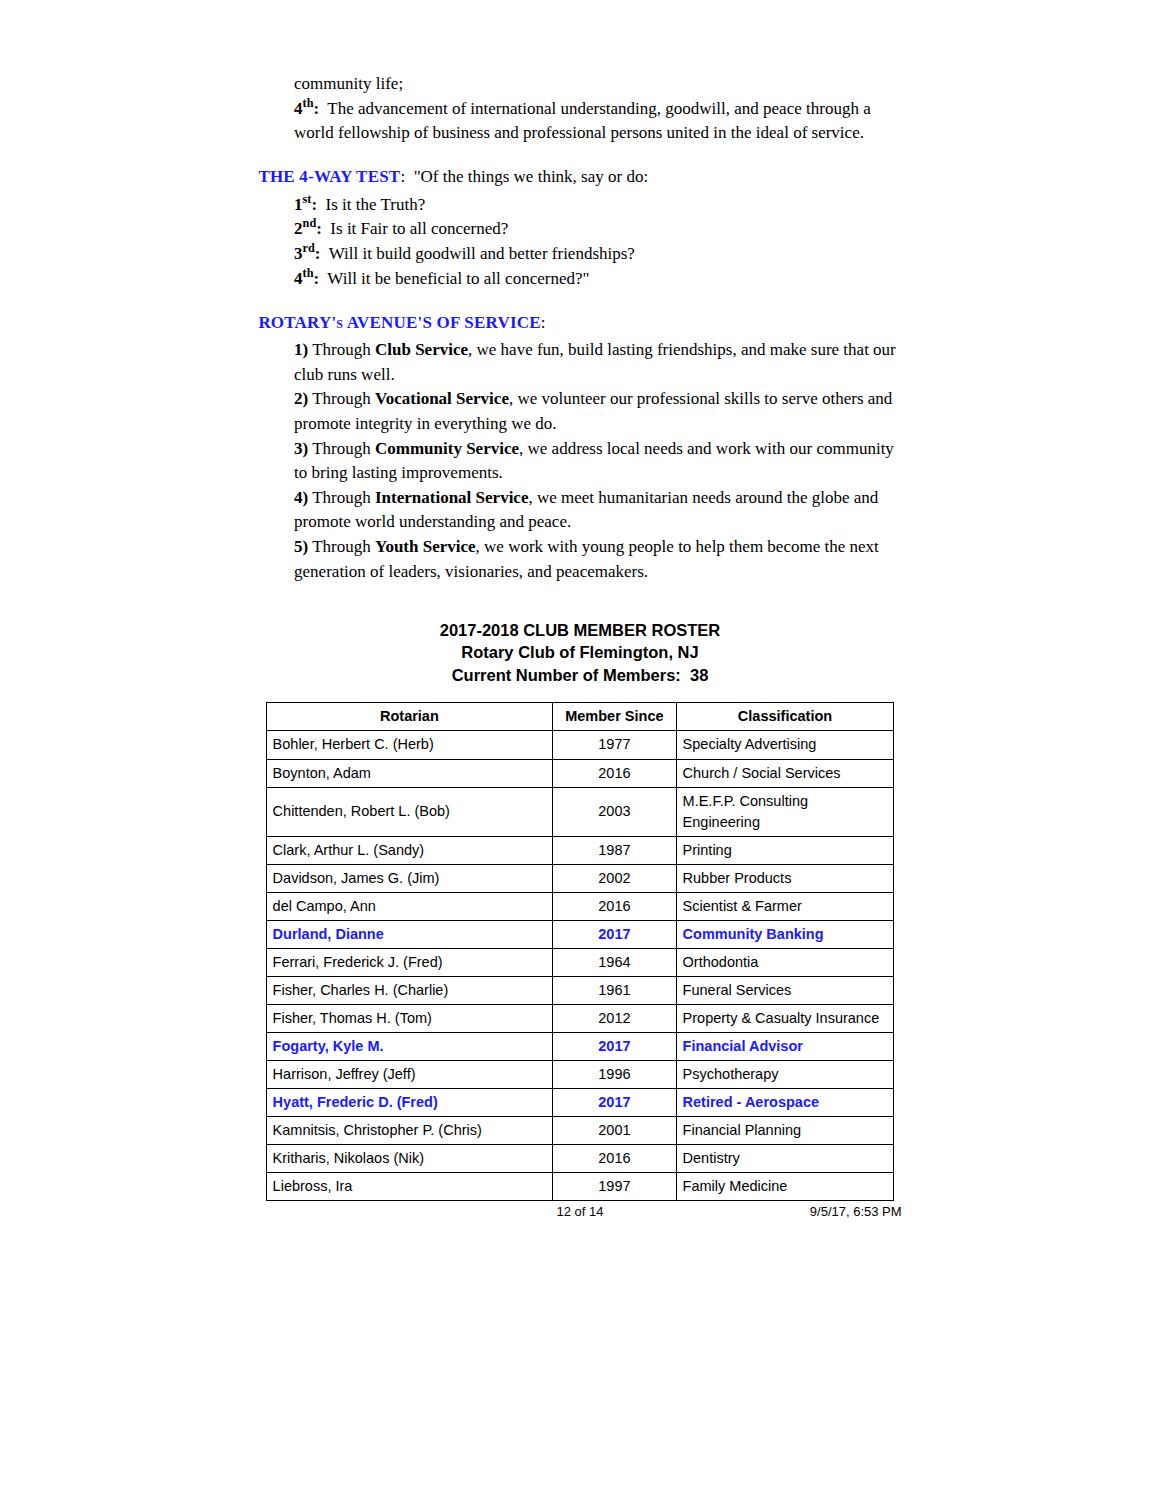community life;
4th: The advancement of international understanding, goodwill, and peace through a world fellowship of business and professional persons united in the ideal of service.
THE 4-WAY TEST: "Of the things we think, say or do:
1st: Is it the Truth?
2nd: Is it Fair to all concerned?
3rd: Will it build goodwill and better friendships?
4th: Will it be beneficial to all concerned?"
ROTARY's AVENUE'S OF SERVICE:
1) Through Club Service, we have fun, build lasting friendships, and make sure that our club runs well.
2) Through Vocational Service, we volunteer our professional skills to serve others and promote integrity in everything we do.
3) Through Community Service, we address local needs and work with our community to bring lasting improvements.
4) Through International Service, we meet humanitarian needs around the globe and promote world understanding and peace.
5) Through Youth Service, we work with young people to help them become the next generation of leaders, visionaries, and peacemakers.
2017-2018 CLUB MEMBER ROSTER
Rotary Club of Flemington, NJ
Current Number of Members: 38
| Rotarian | Member Since | Classification |
| --- | --- | --- |
| Bohler, Herbert C. (Herb) | 1977 | Specialty Advertising |
| Boynton, Adam | 2016 | Church / Social Services |
| Chittenden, Robert L. (Bob) | 2003 | M.E.F.P. Consulting Engineering |
| Clark, Arthur L. (Sandy) | 1987 | Printing |
| Davidson, James G. (Jim) | 2002 | Rubber Products |
| del Campo, Ann | 2016 | Scientist & Farmer |
| Durland, Dianne | 2017 | Community Banking |
| Ferrari, Frederick J. (Fred) | 1964 | Orthodontia |
| Fisher, Charles H. (Charlie) | 1961 | Funeral Services |
| Fisher, Thomas H. (Tom) | 2012 | Property & Casualty Insurance |
| Fogarty, Kyle M. | 2017 | Financial Advisor |
| Harrison, Jeffrey (Jeff) | 1996 | Psychotherapy |
| Hyatt, Frederic D. (Fred) | 2017 | Retired - Aerospace |
| Kamnitsis, Christopher P. (Chris) | 2001 | Financial Planning |
| Kritharis, Nikolaos (Nik) | 2016 | Dentistry |
| Liebross, Ira | 1997 | Family Medicine |
12 of 14 9/5/17, 6:53 PM